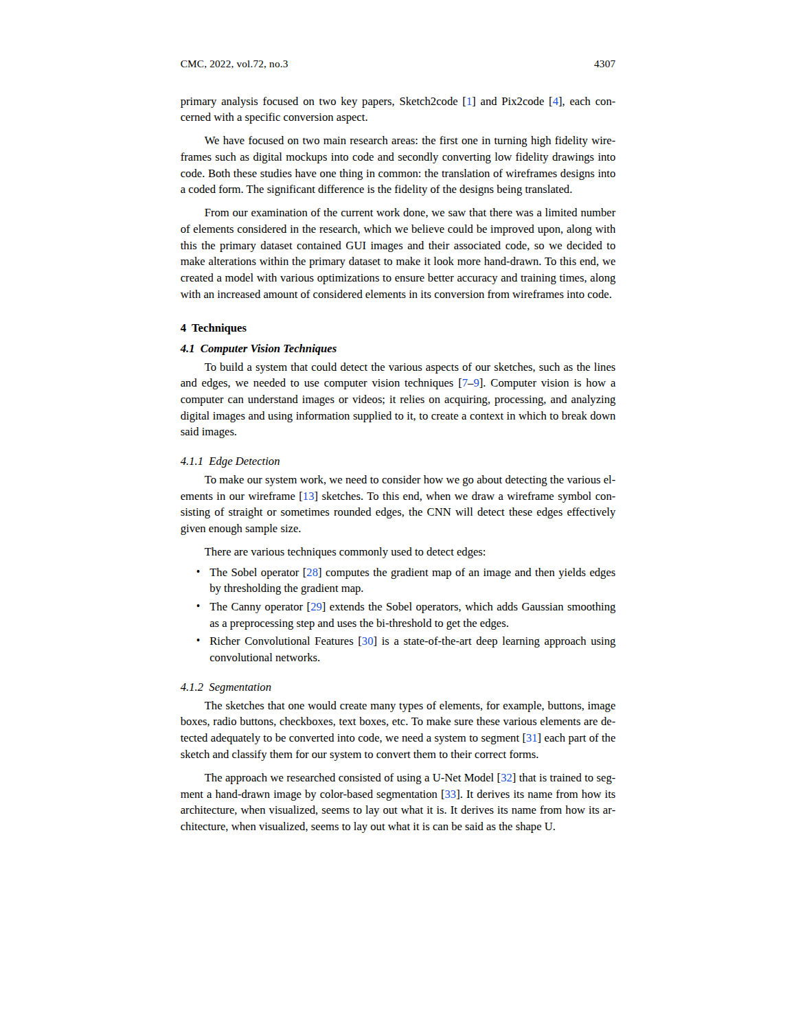CMC, 2022, vol.72, no.3 4307
primary analysis focused on two key papers, Sketch2code [1] and Pix2code [4], each concerned with a specific conversion aspect.
We have focused on two main research areas: the first one in turning high fidelity wireframes such as digital mockups into code and secondly converting low fidelity drawings into code. Both these studies have one thing in common: the translation of wireframes designs into a coded form. The significant difference is the fidelity of the designs being translated.
From our examination of the current work done, we saw that there was a limited number of elements considered in the research, which we believe could be improved upon, along with this the primary dataset contained GUI images and their associated code, so we decided to make alterations within the primary dataset to make it look more hand-drawn. To this end, we created a model with various optimizations to ensure better accuracy and training times, along with an increased amount of considered elements in its conversion from wireframes into code.
4 Techniques
4.1 Computer Vision Techniques
To build a system that could detect the various aspects of our sketches, such as the lines and edges, we needed to use computer vision techniques [7–9]. Computer vision is how a computer can understand images or videos; it relies on acquiring, processing, and analyzing digital images and using information supplied to it, to create a context in which to break down said images.
4.1.1 Edge Detection
To make our system work, we need to consider how we go about detecting the various elements in our wireframe [13] sketches. To this end, when we draw a wireframe symbol consisting of straight or sometimes rounded edges, the CNN will detect these edges effectively given enough sample size.
There are various techniques commonly used to detect edges:
The Sobel operator [28] computes the gradient map of an image and then yields edges by thresholding the gradient map.
The Canny operator [29] extends the Sobel operators, which adds Gaussian smoothing as a preprocessing step and uses the bi-threshold to get the edges.
Richer Convolutional Features [30] is a state-of-the-art deep learning approach using convolutional networks.
4.1.2 Segmentation
The sketches that one would create many types of elements, for example, buttons, image boxes, radio buttons, checkboxes, text boxes, etc. To make sure these various elements are detected adequately to be converted into code, we need a system to segment [31] each part of the sketch and classify them for our system to convert them to their correct forms.
The approach we researched consisted of using a U-Net Model [32] that is trained to segment a hand-drawn image by color-based segmentation [33]. It derives its name from how its architecture, when visualized, seems to lay out what it is. It derives its name from how its architecture, when visualized, seems to lay out what it is can be said as the shape U.